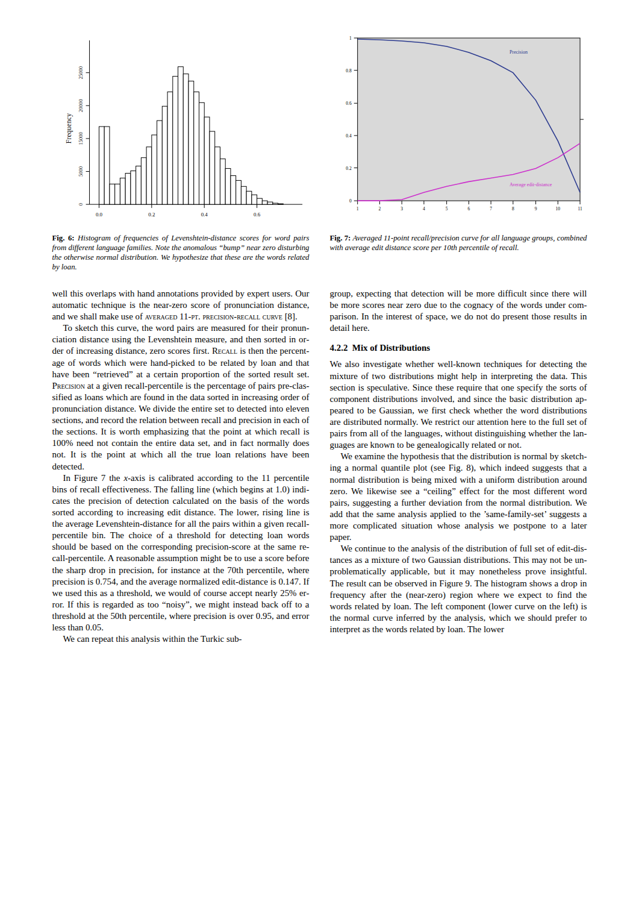Frequency
0 5000 15000 20000 25000 0.0 0.2 0.4 0.6
Fig. 6: Histogram of frequencies of Levenshtein-distance scores for word pairs from different language families. Note the anomalous “bump” near zero disturbing the otherwise normal distribution. We hypothesize that these are the words related by loan.
0 0.2 0.4 0.6 0.8 1 1 2 3 4 5 6 7 8 9 10 11 Precision Average edit-distance
Fig. 7: Averaged 11-point recall/precision curve for all language groups, combined with average edit distance score per 10th percentile of recall.
well this overlaps with hand annotations provided by expert users. Our automatic technique is the near-zero score of pronunciation distance, and we shall make use of averaged 11-pt. precision-recall curve [8].
To sketch this curve, the word pairs are measured for their pronunciation distance using the Levenshtein measure, and then sorted in order of increasing distance, zero scores first. Recall is then the percentage of words which were hand-picked to be related by loan and that have been “retrieved” at a certain proportion of the sorted result set. Precision at a given recall-percentile is the percentage of pairs pre-classified as loans which are found in the data sorted in increasing order of pronunciation distance. We divide the entire set to detected into eleven sections, and record the relation between recall and precision in each of the sections. It is worth emphasizing that the point at which recall is 100% need not contain the entire data set, and in fact normally does not. It is the point at which all the true loan relations have been detected.
In Figure 7 the x-axis is calibrated according to the 11 percentile bins of recall effectiveness. The falling line (which begins at 1.0) indicates the precision of detection calculated on the basis of the words sorted according to increasing edit distance. The lower, rising line is the average Levenshtein-distance for all the pairs within a given recall-percentile bin. The choice of a threshold for detecting loan words should be based on the corresponding precision-score at the same recall-percentile. A reasonable assumption might be to use a score before the sharp drop in precision, for instance at the 70th percentile, where precision is 0.754, and the average normalized edit-distance is 0.147. If we used this as a threshold, we would of course accept nearly 25% error. If this is regarded as too “noisy”, we might instead back off to a threshold at the 50th percentile, where precision is over 0.95, and error less than 0.05.
We can repeat this analysis within the Turkic sub-
group, expecting that detection will be more difficult since there will be more scores near zero due to the cognacy of the words under comparison. In the interest of space, we do not do present those results in detail here.
4.2.2 Mix of Distributions
We also investigate whether well-known techniques for detecting the mixture of two distributions might help in interpreting the data. This section is speculative. Since these require that one specify the sorts of component distributions involved, and since the basic distribution appeared to be Gaussian, we first check whether the word distributions are distributed normally. We restrict our attention here to the full set of pairs from all of the languages, without distinguishing whether the languages are known to be genealogically related or not.
We examine the hypothesis that the distribution is normal by sketching a normal quantile plot (see Fig. 8), which indeed suggests that a normal distribution is being mixed with a uniform distribution around zero. We likewise see a “ceiling” effect for the most different word pairs, suggesting a further deviation from the normal distribution. We add that the same analysis applied to the ’same-family-set’ suggests a more complicated situation whose analysis we postpone to a later paper.
We continue to the analysis of the distribution of full set of edit-distances as a mixture of two Gaussian distributions. This may not be unproblematically applicable, but it may nonetheless prove insightful. The result can be observed in Figure 9. The histogram shows a drop in frequency after the (near-zero) region where we expect to find the words related by loan. The left component (lower curve on the left) is the normal curve inferred by the analysis, which we should prefer to interpret as the words related by loan. The lower